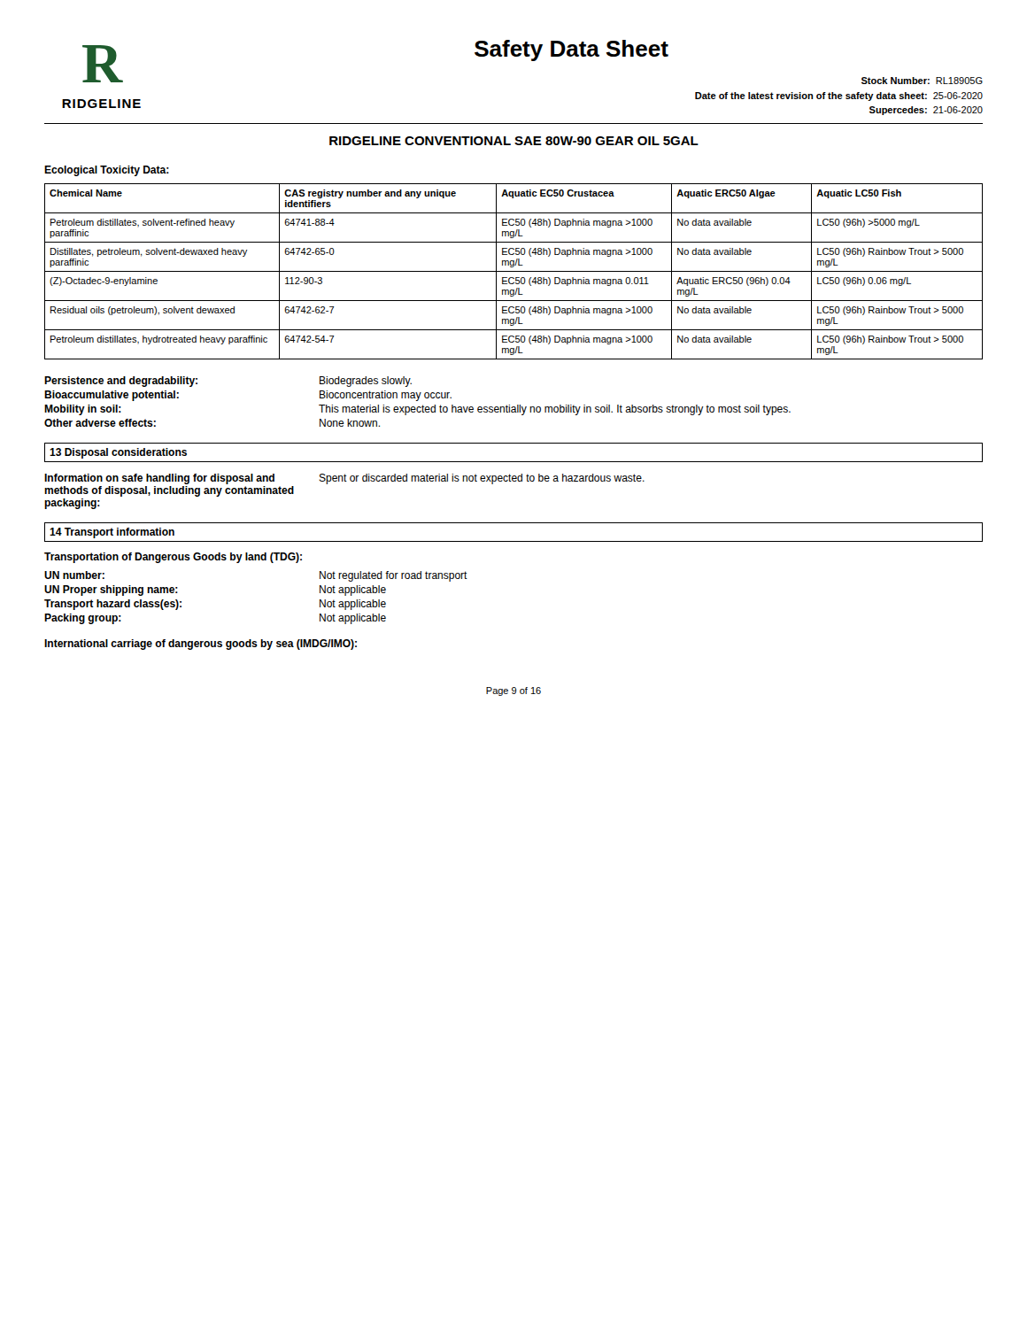R
RIDGELINE
Safety Data Sheet
Stock Number: RL18905G
Date of the latest revision of the safety data sheet: 25-06-2020
Supercedes: 21-06-2020
RIDGELINE CONVENTIONAL SAE 80W-90 GEAR OIL 5GAL
Ecological Toxicity Data:
| Chemical Name | CAS registry number and any unique identifiers | Aquatic EC50 Crustacea | Aquatic ERC50 Algae | Aquatic LC50 Fish |
| --- | --- | --- | --- | --- |
| Petroleum distillates, solvent-refined heavy paraffinic | 64741-88-4 | EC50 (48h) Daphnia magna >1000 mg/L | No data available | LC50 (96h) >5000 mg/L |
| Distillates, petroleum, solvent-dewaxed heavy paraffinic | 64742-65-0 | EC50 (48h) Daphnia magna >1000 mg/L | No data available | LC50 (96h) Rainbow Trout > 5000 mg/L |
| (Z)-Octadec-9-enylamine | 112-90-3 | EC50 (48h) Daphnia magna 0.011 mg/L | Aquatic ERC50 (96h) 0.04 mg/L | LC50 (96h) 0.06 mg/L |
| Residual oils (petroleum), solvent dewaxed | 64742-62-7 | EC50 (48h) Daphnia magna >1000 mg/L | No data available | LC50 (96h) Rainbow Trout > 5000 mg/L |
| Petroleum distillates, hydrotreated heavy paraffinic | 64742-54-7 | EC50 (48h) Daphnia magna >1000 mg/L | No data available | LC50 (96h) Rainbow Trout > 5000 mg/L |
| Persistence and degradability: | Biodegrades slowly. |
| Bioaccumulative potential: | Bioconcentration may occur. |
| Mobility in soil: | This material is expected to have essentially no mobility in soil. It absorbs strongly to most soil types. |
| Other adverse effects: | None known. |
13 Disposal considerations
| Information on safe handling for disposal and methods of disposal, including any contaminated packaging: | Spent or discarded material is not expected to be a hazardous waste. |
14 Transport information
Transportation of Dangerous Goods by land (TDG):
| UN number: | Not regulated for road transport |
| UN Proper shipping name: | Not applicable |
| Transport hazard class(es): | Not applicable |
| Packing group: | Not applicable |
International carriage of dangerous goods by sea (IMDG/IMO):
Page 9 of 16